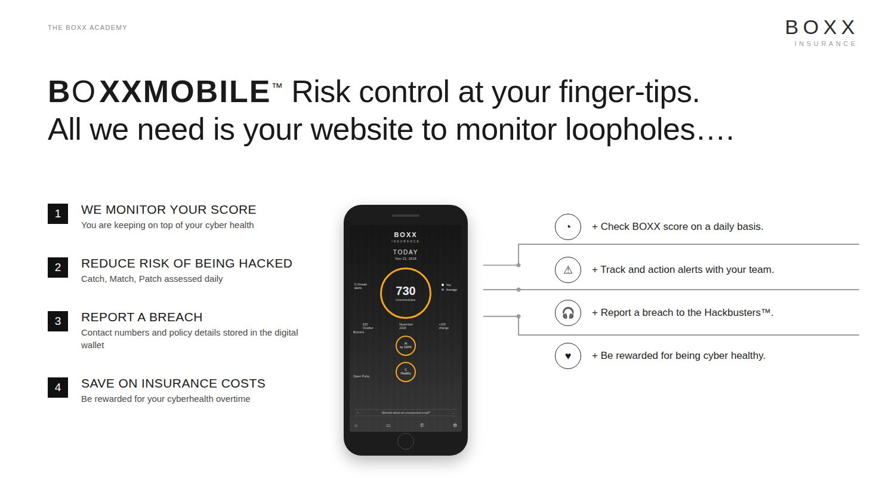The BOXX Academy
BOXX
INSURANCE
BOXX MOBILE™ Risk control at your finger-tips.
All we need is your website to monitor loopholes….
1
We monitor your score
You are keeping on top of your cyber health
2
Reduce risk of being hacked
Catch, Match, Patch assessed daily
3
Report a breach
Contact numbers and policy details stored in the digital wallet
4
Save on insurance costs
Be rewarded for your cyberhealth overtime
BOXXINSURANCE
TODAY
Nov 21, 2018
730 Intermediate
0 Unread
alerts
You
Average
620
October November
2018 +100
change
Botnets
AI
by 100%
Open Ports
C
Healthy
⌕⌄ Worried about an unexpected email? ⌄
⌂▭✆⚙
◔
+ Check BOXX score on a daily basis.
⚠
+ Track and action alerts with your team.
🎧
+ Report a breach to the Hackbusters™.
♥
+ Be rewarded for being cyber healthy.